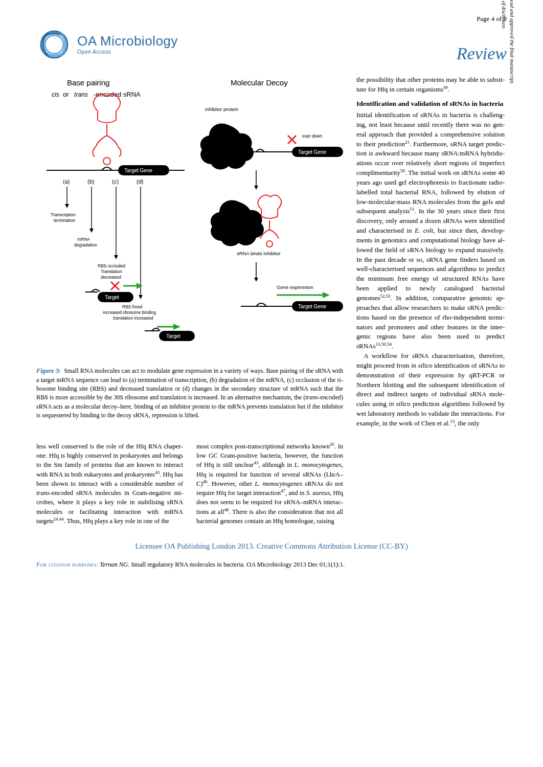Page 4 of 8
OA Microbiology
Open Access
Review
Base pairing cis or trans -encoded sRNA Molecular Decoy Target Gene (a) (b) (c) (d) Transcription termination mRNA degradation RBS occluded Translation decreased Target RBS freed increased ribosome binding translation increased Target inhibitor protein Target Gene expr down sRNA binds inhibitor Gene expression Target Gene
Figure 3: Small RNA molecules can act to modulate gene expression in a variety of ways. Base pairing of the sRNA with a target mRNA sequence can lead to (a) termination of transcription, (b) degradation of the mRNA, (c) occlusion of the ribosome binding site (RBS) and decreased translation or (d) changes in the secondary structure of mRNA such that the RBS is more accessible by the 30S ribosome and translation is increased. In an alternative mechanism, the (trans-encoded) sRNA acts as a molecular decoy–here, binding of an inhibitor protein to the mRNA prevents translation but if the inhibitor is sequestered by binding to the decoy sRNA, repression is lifted.
the possibility that other proteins may be able to substitute for Hfq in certain organisms49.
Identification and validation of sRNAs in bacteria
Initial identification of sRNAs in bacteria is challenging, not least because until recently there was no general approach that provided a comprehensive solution to their prediction21. Furthermore, sRNA target prediction is awkward because many sRNA:mRNA hybridisations occur over relatively short regions of imperfect complimentarity50. The initial work on sRNAs some 40 years ago used gel electrophoresis to fractionate radiolabelled total bacterial RNA, followed by elution of low-molecular-mass RNA molecules from the gels and subsequent analysis51. In the 30 years since their first discovery, only around a dozen sRNAs were identified and characterised in E. coli, but since then, developments in genomics and computational biology have allowed the field of sRNA biology to expand massively. In the past decade or so, sRNA gene finders based on well-characterised sequences and algorithms to predict the minimum free energy of structured RNAs have been applied to newly catalogued bacterial genomes52,53. In addition, comparative genomic approaches that allow researchers to make sRNA predictions based on the presence of rho-independent terminators and promoters and other features in the intergenic regions have also been used to predict sRNAs13,50,54.
A workflow for sRNA characterisation, therefore, might proceed from in silico identification of sRNAs to demonstration of their expression by qRT-PCR or Northern blotting and the subsequent identification of direct and indirect targets of individual sRNA molecules using in silico prediction algorithms followed by wet laboratory methods to validate the interactions. For example, in the work of Chen et al.13, the only
less well conserved is the role of the Hfq RNA chaperone. Hfq is highly conserved in prokaryotes and belongs to the Sm family of proteins that are known to interact with RNA in both eukaryotes and prokaryotes43. Hfq has been shown to interact with a considerable number of trans-encoded sRNA molecules in Gram-negative microbes, where it plays a key role in stabilising sRNA molecules or facilitating interaction with mRNA targets24,44. Thus, Hfq plays a key role in one of the
most complex post-transcriptional networks known45. In low GC Gram-positive bacteria, however, the function of Hfq is still unclear43, although in L. monocytogenes, Hfq is required for function of several sRNAs (LhrA–C)46. However, other L. monocytogenes sRNAs do not require Hfq for target interaction47, and in S. aureus, Hfq does not seem to be required for sRNA–mRNA interactions at all48. There is also the consideration that not all bacterial genomes contain an Hfq homologue, raising
Licensee OA Publishing London 2013. Creative Commons Attribution License (CC-BY)
For citation purposes: Ternan NG. Small regulatory RNA molecules in bacteria. OA Microbiology 2013 Dec 01;1(1):1.
Competing interests: none declared. Conflict of interests: none declared.
All authors contributed to conception and design, manuscript preparation, read and approved the final manuscript.
All authors abide by the Association for Medical Ethics (AME) ethical rules of disclosure.